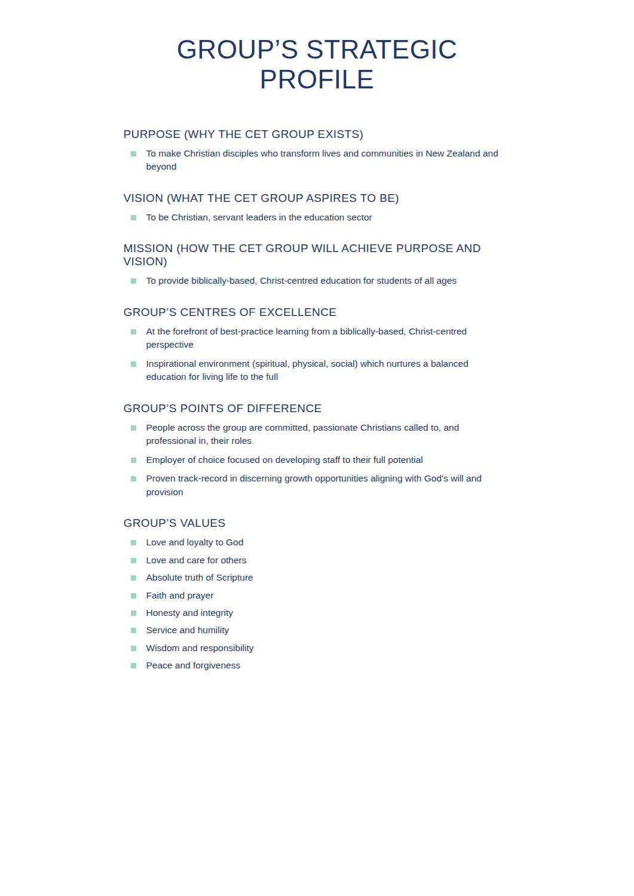GROUP’S STRATEGIC PROFILE
PURPOSE (WHY THE CET GROUP EXISTS)
To make Christian disciples who transform lives and communities in New Zealand and beyond
VISION (WHAT THE CET GROUP ASPIRES TO BE)
To be Christian, servant leaders in the education sector
MISSION (HOW THE CET GROUP WILL ACHIEVE PURPOSE AND VISION)
To provide biblically-based, Christ-centred education for students of all ages
GROUP’S CENTRES OF EXCELLENCE
At the forefront of best-practice learning from a biblically-based, Christ-centred perspective
Inspirational environment (spiritual, physical, social) which nurtures a balanced education for living life to the full
GROUP’S POINTS OF DIFFERENCE
People across the group are committed, passionate Christians called to, and professional in, their roles
Employer of choice focused on developing staff to their full potential
Proven track-record in discerning growth opportunities aligning with God’s will and provision
GROUP’S VALUES
Love and loyalty to God
Love and care for others
Absolute truth of Scripture
Faith and prayer
Honesty and integrity
Service and humility
Wisdom and responsibility
Peace and forgiveness